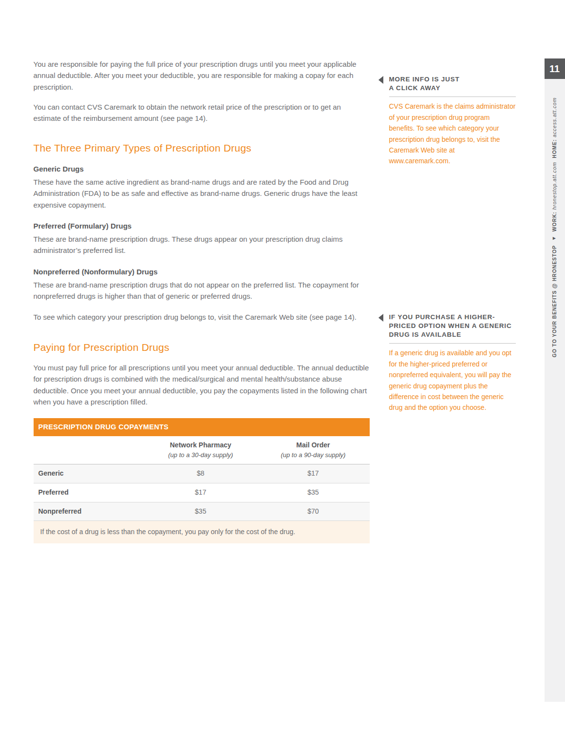11
GO TO YOUR BENEFITS @ HRONESTOP ▸ WORK: hronestop.att.com HOME: access.att.com
You are responsible for paying the full price of your prescription drugs until you meet your applicable annual deductible. After you meet your deductible, you are responsible for making a copay for each prescription.
You can contact CVS Caremark to obtain the network retail price of the prescription or to get an estimate of the reimbursement amount (see page 14).
The Three Primary Types of Prescription Drugs
Generic Drugs
These have the same active ingredient as brand-name drugs and are rated by the Food and Drug Administration (FDA) to be as safe and effective as brand-name drugs. Generic drugs have the least expensive copayment.
Preferred (Formulary) Drugs
These are brand-name prescription drugs. These drugs appear on your prescription drug claims administrator’s preferred list.
Nonpreferred (Nonformulary) Drugs
These are brand-name prescription drugs that do not appear on the preferred list. The copayment for nonpreferred drugs is higher than that of generic or preferred drugs.
To see which category your prescription drug belongs to, visit the Caremark Web site (see page 14).
Paying for Prescription Drugs
You must pay full price for all prescriptions until you meet your annual deductible. The annual deductible for prescription drugs is combined with the medical/surgical and mental health/substance abuse deductible. Once you meet your annual deductible, you pay the copayments listed in the following chart when you have a prescription filled.
Prescription Drug Copayments
| | Network Pharmacy (up to a 30-day supply) | Mail Order (up to a 90-day supply) |
| --- | --- | --- |
| Generic | $8 | $17 |
| Preferred | $17 | $35 |
| Nonpreferred | $35 | $70 |
| If the cost of a drug is less than the copayment, you pay only for the cost of the drug. |
More info is just
a click away
CVS Caremark is the claims administrator of your prescription drug program benefits. To see which category your prescription drug belongs to, visit the Caremark Web site at www.caremark.com.
If you purchase a higher-priced option when a generic drug is available
If a generic drug is available and you opt for the higher-priced preferred or nonpreferred equivalent, you will pay the generic drug copayment plus the difference in cost between the generic drug and the option you choose.